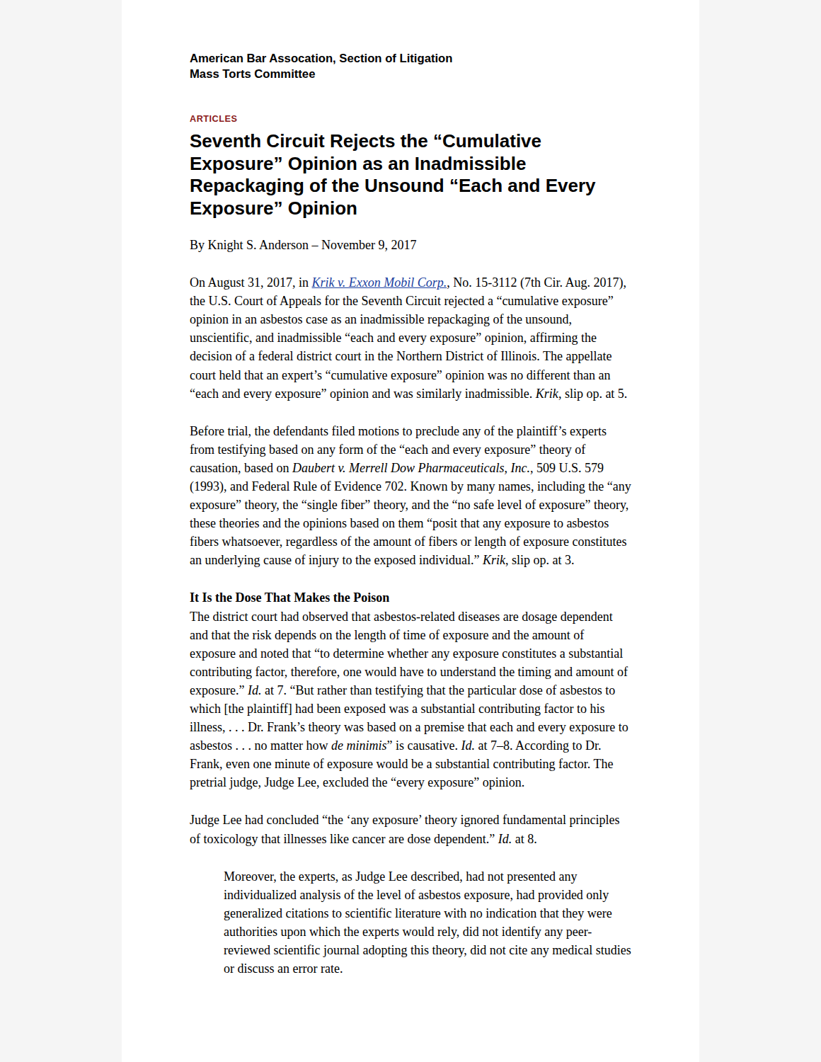American Bar Assocation, Section of Litigation
Mass Torts Committee
ARTICLES
Seventh Circuit Rejects the “Cumulative Exposure” Opinion as an Inadmissible Repackaging of the Unsound “Each and Every Exposure” Opinion
By Knight S. Anderson – November 9, 2017
On August 31, 2017, in Krik v. Exxon Mobil Corp., No. 15-3112 (7th Cir. Aug. 2017), the U.S. Court of Appeals for the Seventh Circuit rejected a “cumulative exposure” opinion in an asbestos case as an inadmissible repackaging of the unsound, unscientific, and inadmissible “each and every exposure” opinion, affirming the decision of a federal district court in the Northern District of Illinois. The appellate court held that an expert’s “cumulative exposure” opinion was no different than an “each and every exposure” opinion and was similarly inadmissible. Krik, slip op. at 5.
Before trial, the defendants filed motions to preclude any of the plaintiff’s experts from testifying based on any form of the “each and every exposure” theory of causation, based on Daubert v. Merrell Dow Pharmaceuticals, Inc., 509 U.S. 579 (1993), and Federal Rule of Evidence 702. Known by many names, including the “any exposure” theory, the “single fiber” theory, and the “no safe level of exposure” theory, these theories and the opinions based on them “posit that any exposure to asbestos fibers whatsoever, regardless of the amount of fibers or length of exposure constitutes an underlying cause of injury to the exposed individual.” Krik, slip op. at 3.
It Is the Dose That Makes the Poison
The district court had observed that asbestos-related diseases are dosage dependent and that the risk depends on the length of time of exposure and the amount of exposure and noted that “to determine whether any exposure constitutes a substantial contributing factor, therefore, one would have to understand the timing and amount of exposure.” Id. at 7. “But rather than testifying that the particular dose of asbestos to which [the plaintiff] had been exposed was a substantial contributing factor to his illness, . . . Dr. Frank’s theory was based on a premise that each and every exposure to asbestos . . . no matter how de minimis” is causative. Id. at 7–8. According to Dr. Frank, even one minute of exposure would be a substantial contributing factor. The pretrial judge, Judge Lee, excluded the “every exposure” opinion.
Judge Lee had concluded “the ‘any exposure’ theory ignored fundamental principles of toxicology that illnesses like cancer are dose dependent.” Id. at 8.
Moreover, the experts, as Judge Lee described, had not presented any individualized analysis of the level of asbestos exposure, had provided only generalized citations to scientific literature with no indication that they were authorities upon which the experts would rely, did not identify any peer-reviewed scientific journal adopting this theory, did not cite any medical studies or discuss an error rate.